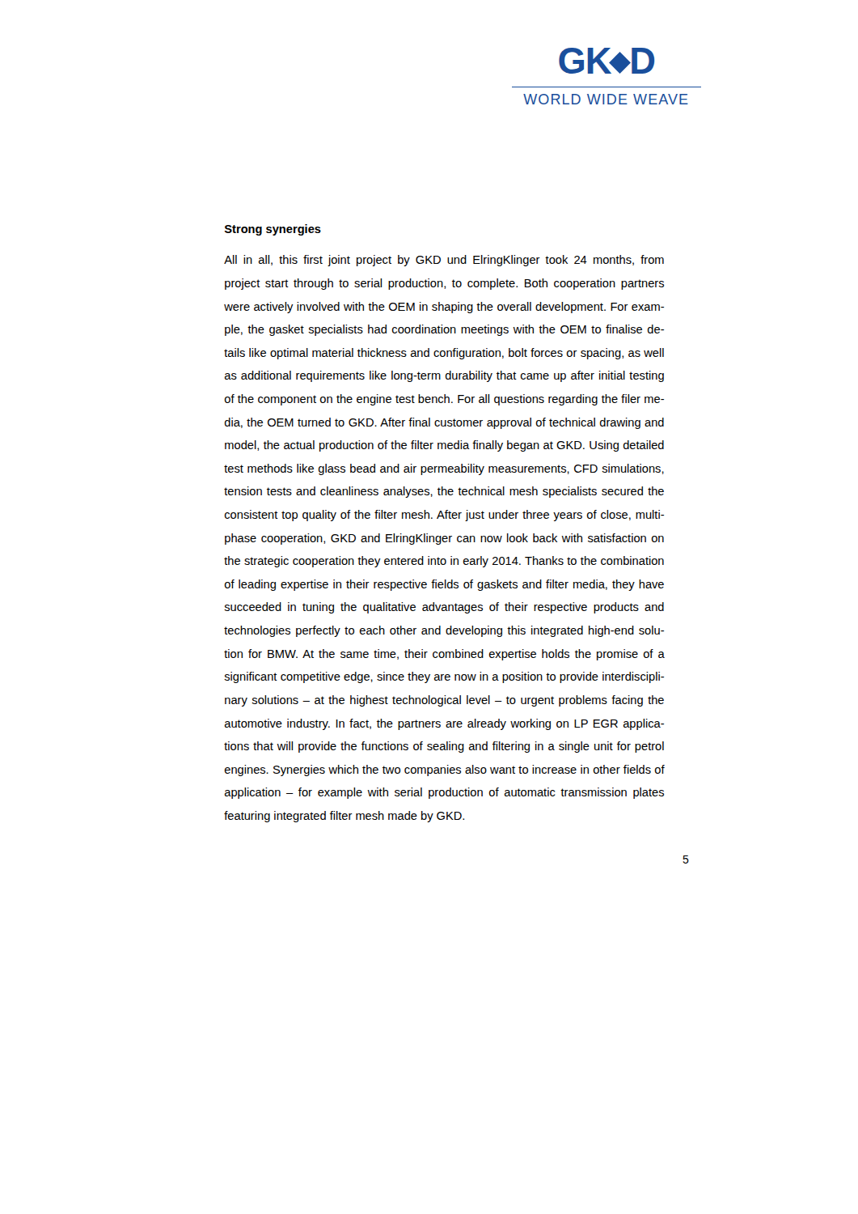GK D
WORLD WIDE WEAVE
Strong synergies
All in all, this first joint project by GKD und ElringKlinger took 24 months, from project start through to serial production, to complete. Both cooperation partners were actively involved with the OEM in shaping the overall development. For example, the gasket specialists had coordination meetings with the OEM to finalise details like optimal material thickness and configuration, bolt forces or spacing, as well as additional requirements like long-term durability that came up after initial testing of the component on the engine test bench. For all questions regarding the filer media, the OEM turned to GKD. After final customer approval of technical drawing and model, the actual production of the filter media finally began at GKD. Using detailed test methods like glass bead and air permeability measurements, CFD simulations, tension tests and cleanliness analyses, the technical mesh specialists secured the consistent top quality of the filter mesh. After just under three years of close, multi-phase cooperation, GKD and ElringKlinger can now look back with satisfaction on the strategic cooperation they entered into in early 2014. Thanks to the combination of leading expertise in their respective fields of gaskets and filter media, they have succeeded in tuning the qualitative advantages of their respective products and technologies perfectly to each other and developing this integrated high-end solution for BMW. At the same time, their combined expertise holds the promise of a significant competitive edge, since they are now in a position to provide interdisciplinary solutions – at the highest technological level – to urgent problems facing the automotive industry. In fact, the partners are already working on LP EGR applications that will provide the functions of sealing and filtering in a single unit for petrol engines. Synergies which the two companies also want to increase in other fields of application – for example with serial production of automatic transmission plates featuring integrated filter mesh made by GKD.
5